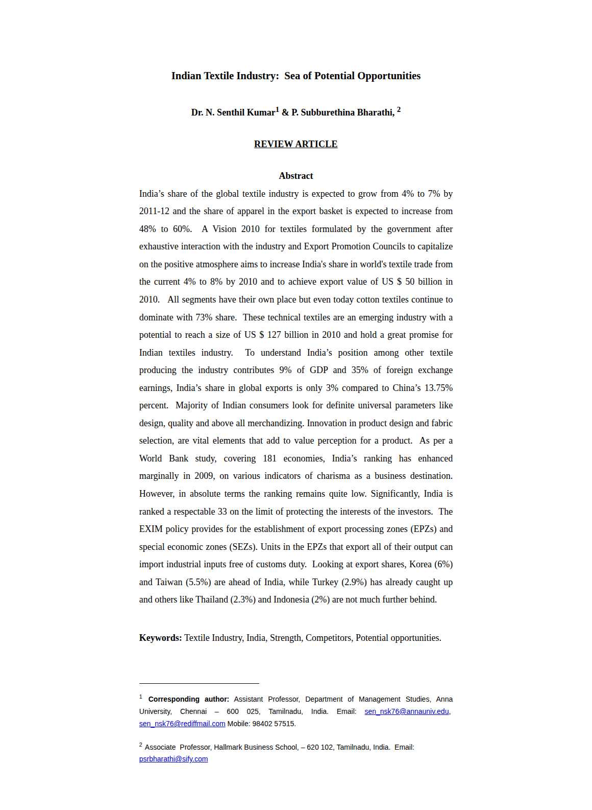Indian Textile Industry: Sea of Potential Opportunities
Dr. N. Senthil Kumar1 & P. Subburethina Bharathi, 2
REVIEW ARTICLE
Abstract
India’s share of the global textile industry is expected to grow from 4% to 7% by 2011-12 and the share of apparel in the export basket is expected to increase from 48% to 60%. A Vision 2010 for textiles formulated by the government after exhaustive interaction with the industry and Export Promotion Councils to capitalize on the positive atmosphere aims to increase India's share in world's textile trade from the current 4% to 8% by 2010 and to achieve export value of US $ 50 billion in 2010. All segments have their own place but even today cotton textiles continue to dominate with 73% share. These technical textiles are an emerging industry with a potential to reach a size of US $ 127 billion in 2010 and hold a great promise for Indian textiles industry. To understand India’s position among other textile producing the industry contributes 9% of GDP and 35% of foreign exchange earnings, India’s share in global exports is only 3% compared to China’s 13.75% percent. Majority of Indian consumers look for definite universal parameters like design, quality and above all merchandizing. Innovation in product design and fabric selection, are vital elements that add to value perception for a product. As per a World Bank study, covering 181 economies, India’s ranking has enhanced marginally in 2009, on various indicators of charisma as a business destination. However, in absolute terms the ranking remains quite low. Significantly, India is ranked a respectable 33 on the limit of protecting the interests of the investors. The EXIM policy provides for the establishment of export processing zones (EPZs) and special economic zones (SEZs). Units in the EPZs that export all of their output can import industrial inputs free of customs duty. Looking at export shares, Korea (6%) and Taiwan (5.5%) are ahead of India, while Turkey (2.9%) has already caught up and others like Thailand (2.3%) and Indonesia (2%) are not much further behind.
Keywords: Textile Industry, India, Strength, Competitors, Potential opportunities.
1 Corresponding author: Assistant Professor, Department of Management Studies, Anna University, Chennai – 600 025, Tamilnadu, India. Email: sen_nsk76@annauniv.edu, sen_nsk76@rediffmail.com Mobile: 98402 57515.
2 Associate Professor, Hallmark Business School, – 620 102, Tamilnadu, India. Email: psrbharathi@sify.com